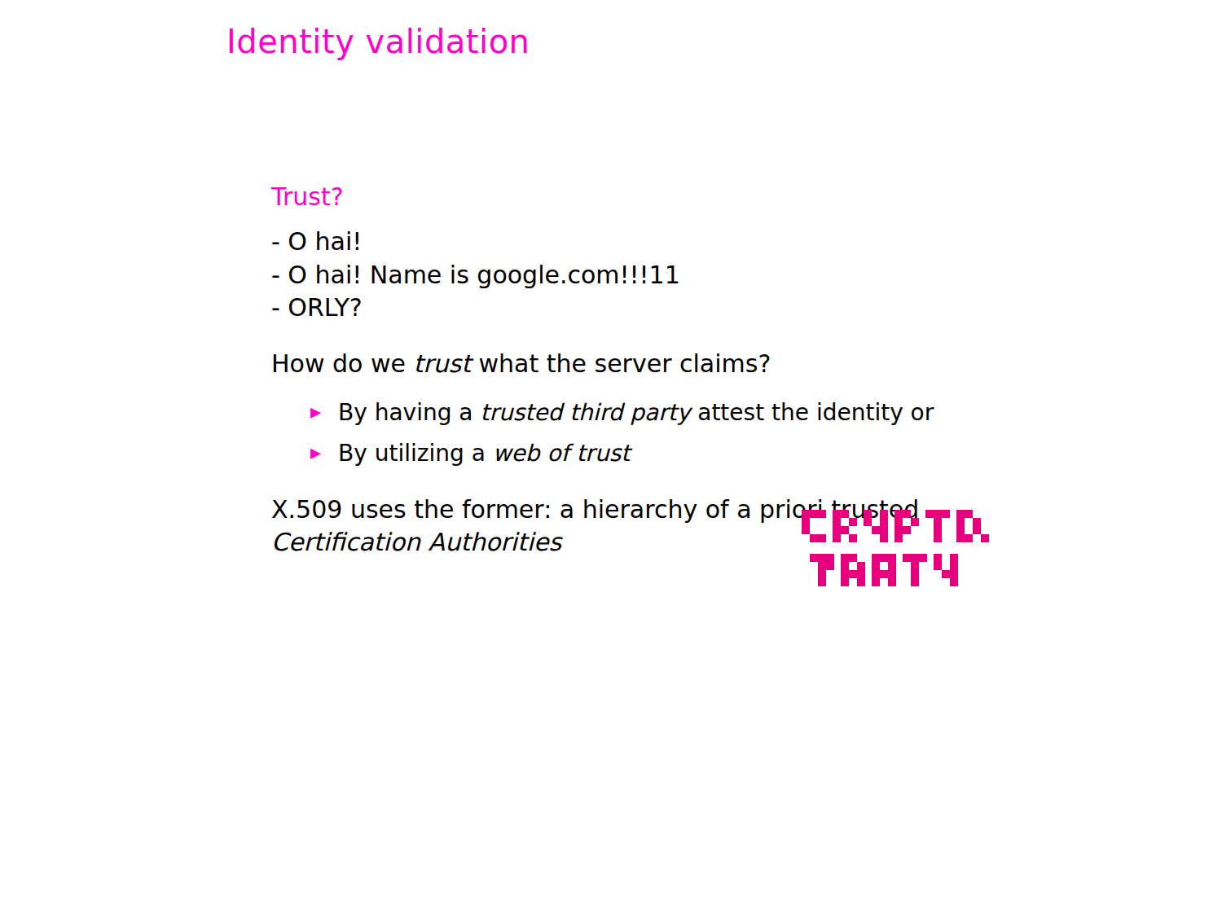Identity validation
Trust?
- O hai!
- O hai! Name is google.com!!!11
- ORLY?
How do we trust what the server claims?
By having a trusted third party attest the identity or
By utilizing a web of trust
X.509 uses the former: a hierarchy of a priori trusted
Certification Authorities